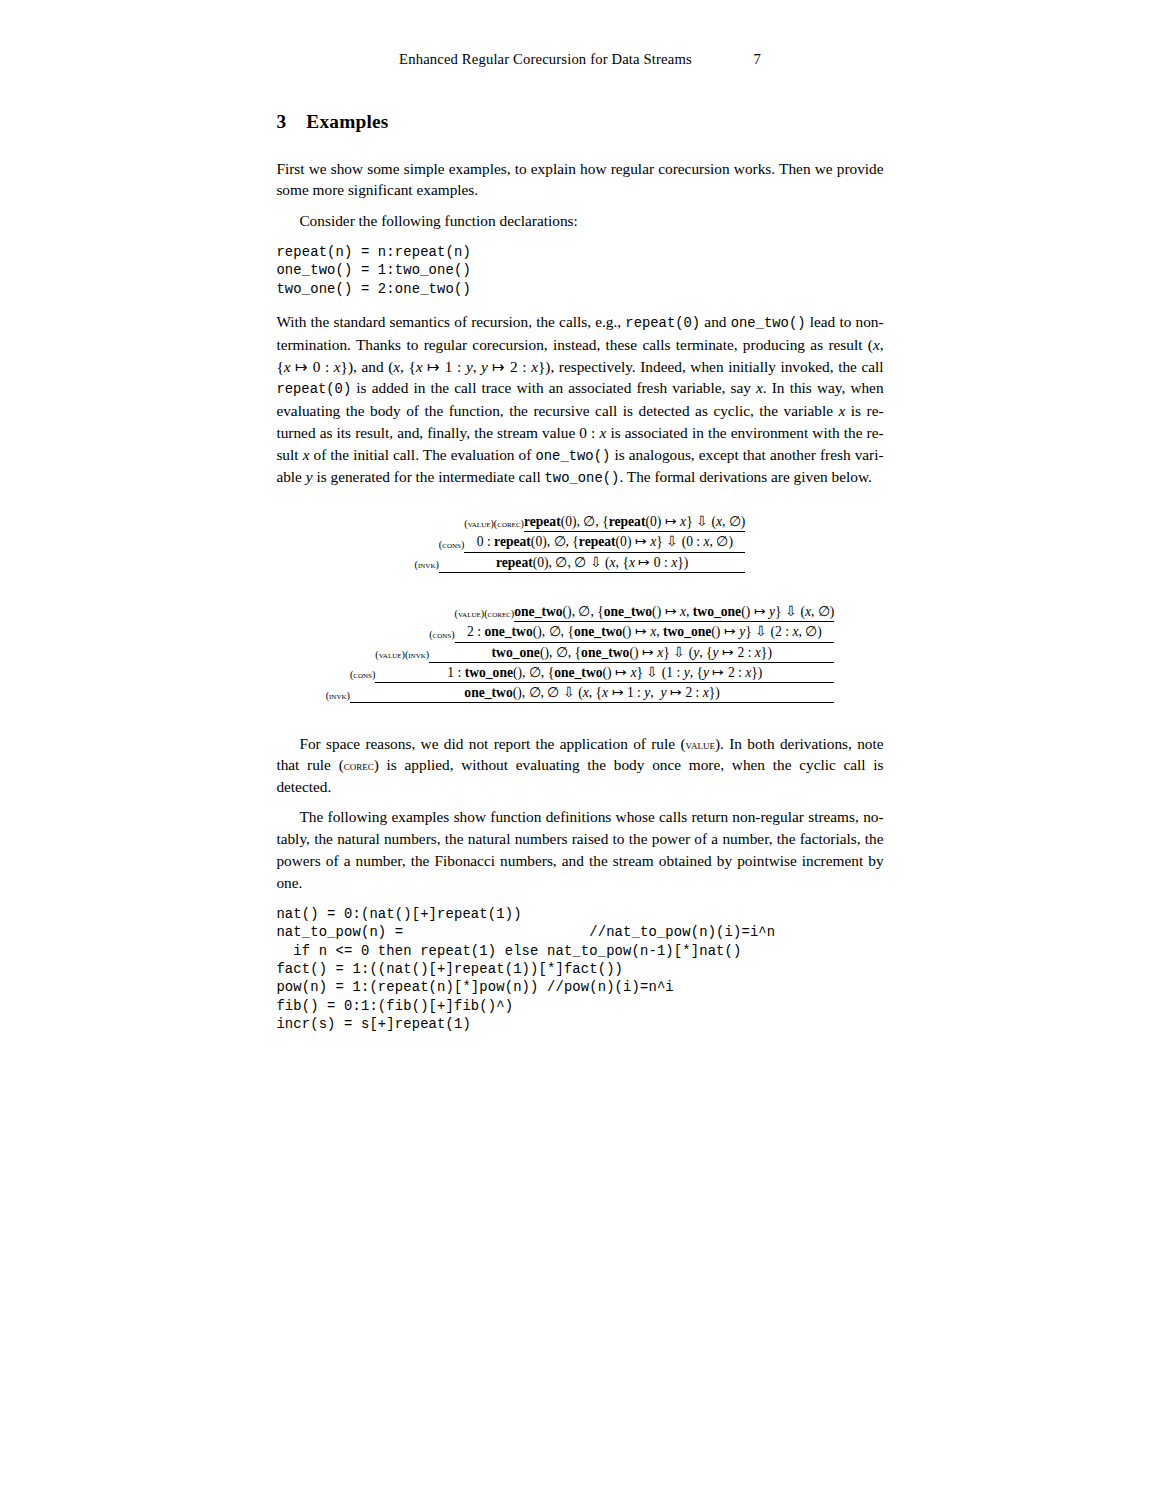Enhanced Regular Corecursion for Data Streams 7
3 Examples
First we show some simple examples, to explain how regular corecursion works. Then we provide some more significant examples.
Consider the following function declarations:
repeat(n) = n:repeat(n)
one_two() = 1:two_one()
two_one() = 2:one_two()
With the standard semantics of recursion, the calls, e.g., repeat(0) and one_two() lead to non-termination. Thanks to regular corecursion, instead, these calls terminate, producing as result (x, {x ↦ 0 : x}), and (x, {x ↦ 1 : y, y ↦ 2 : x}), respectively. Indeed, when initially invoked, the call repeat(0) is added in the call trace with an associated fresh variable, say x. In this way, when evaluating the body of the function, the recursive call is detected as cyclic, the variable x is returned as its result, and, finally, the stream value 0 : x is associated in the environment with the result x of the initial call. The evaluation of one_two() is analogous, except that another fresh variable y is generated for the intermediate call two_one(). The formal derivations are given below.
| | | | | (value) | | (corec) | repeat (0), ∅ , { repeat (0) ↦ x } ⇩ ( x , ∅ ) |
| | | (cons) | 0 : repeat (0), ∅ , { repeat (0) ↦ x } ⇩ (0 : x , ∅ ) |
| (invk) | repeat (0), ∅ , ∅ ⇩ ( x , { x ↦ 0 : x }) |
| | | | | | | (value) | | (corec) | one_two (), ∅ , { one_two () ↦ x , two_one () ↦ y } ⇩ ( x , ∅ ) |
| | | | | | (cons) | 2 : one_two (), ∅ , { one_two () ↦ x , two_one () ↦ y } ⇩ (2 : x , ∅ ) |
| | | (value) | | (invk) | two_one (), ∅ , { one_two () ↦ x } ⇩ ( y , { y ↦ 2 : x }) |
| | (cons) | 1 : two_one (), ∅ , { one_two () ↦ x } ⇩ (1 : y , { y ↦ 2 : x }) |
| (invk) | one_two (), ∅ , ∅ ⇩ ( x , { x ↦ 1 : y , y ↦ 2 : x }) |
For space reasons, we did not report the application of rule (value). In both derivations, note that rule (corec) is applied, without evaluating the body once more, when the cyclic call is detected.
The following examples show function definitions whose calls return non-regular streams, notably, the natural numbers, the natural numbers raised to the power of a number, the factorials, the powers of a number, the Fibonacci numbers, and the stream obtained by pointwise increment by one.
nat() = 0:(nat()[+]repeat(1))
nat_to_pow(n) =                      //nat_to_pow(n)(i)=i^n
  if n <= 0 then repeat(1) else nat_to_pow(n-1)[*]nat()
fact() = 1:((nat()[+]repeat(1))[*]fact())
pow(n) = 1:(repeat(n)[*]pow(n)) //pow(n)(i)=n^i
fib() = 0:1:(fib()[+]fib()^)
incr(s) = s[+]repeat(1)